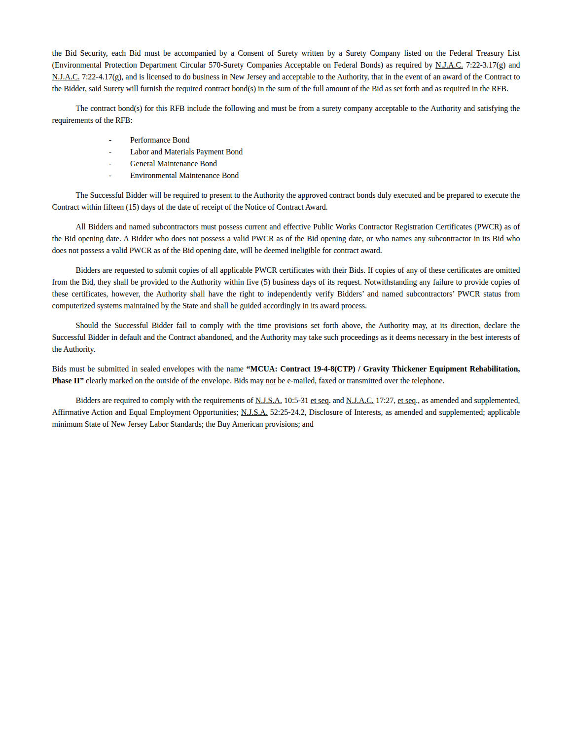the Bid Security, each Bid must be accompanied by a Consent of Surety written by a Surety Company listed on the Federal Treasury List (Environmental Protection Department Circular 570-Surety Companies Acceptable on Federal Bonds) as required by N.J.A.C. 7:22-3.17(g) and N.J.A.C. 7:22-4.17(g), and is licensed to do business in New Jersey and acceptable to the Authority, that in the event of an award of the Contract to the Bidder, said Surety will furnish the required contract bond(s) in the sum of the full amount of the Bid as set forth and as required in the RFB.
The contract bond(s) for this RFB include the following and must be from a surety company acceptable to the Authority and satisfying the requirements of the RFB:
Performance Bond
Labor and Materials Payment Bond
General Maintenance Bond
Environmental Maintenance Bond
The Successful Bidder will be required to present to the Authority the approved contract bonds duly executed and be prepared to execute the Contract within fifteen (15) days of the date of receipt of the Notice of Contract Award.
All Bidders and named subcontractors must possess current and effective Public Works Contractor Registration Certificates (PWCR) as of the Bid opening date. A Bidder who does not possess a valid PWCR as of the Bid opening date, or who names any subcontractor in its Bid who does not possess a valid PWCR as of the Bid opening date, will be deemed ineligible for contract award.
Bidders are requested to submit copies of all applicable PWCR certificates with their Bids. If copies of any of these certificates are omitted from the Bid, they shall be provided to the Authority within five (5) business days of its request. Notwithstanding any failure to provide copies of these certificates, however, the Authority shall have the right to independently verify Bidders’ and named subcontractors’ PWCR status from computerized systems maintained by the State and shall be guided accordingly in its award process.
Should the Successful Bidder fail to comply with the time provisions set forth above, the Authority may, at its direction, declare the Successful Bidder in default and the Contract abandoned, and the Authority may take such proceedings as it deems necessary in the best interests of the Authority.
Bids must be submitted in sealed envelopes with the name “MCUA: Contract 19-4-8(CTP) / Gravity Thickener Equipment Rehabilitation, Phase II” clearly marked on the outside of the envelope. Bids may not be e-mailed, faxed or transmitted over the telephone.
Bidders are required to comply with the requirements of N.J.S.A. 10:5-31 et seq. and N.J.A.C. 17:27, et seq., as amended and supplemented, Affirmative Action and Equal Employment Opportunities; N.J.S.A. 52:25-24.2, Disclosure of Interests, as amended and supplemented; applicable minimum State of New Jersey Labor Standards; the Buy American provisions; and